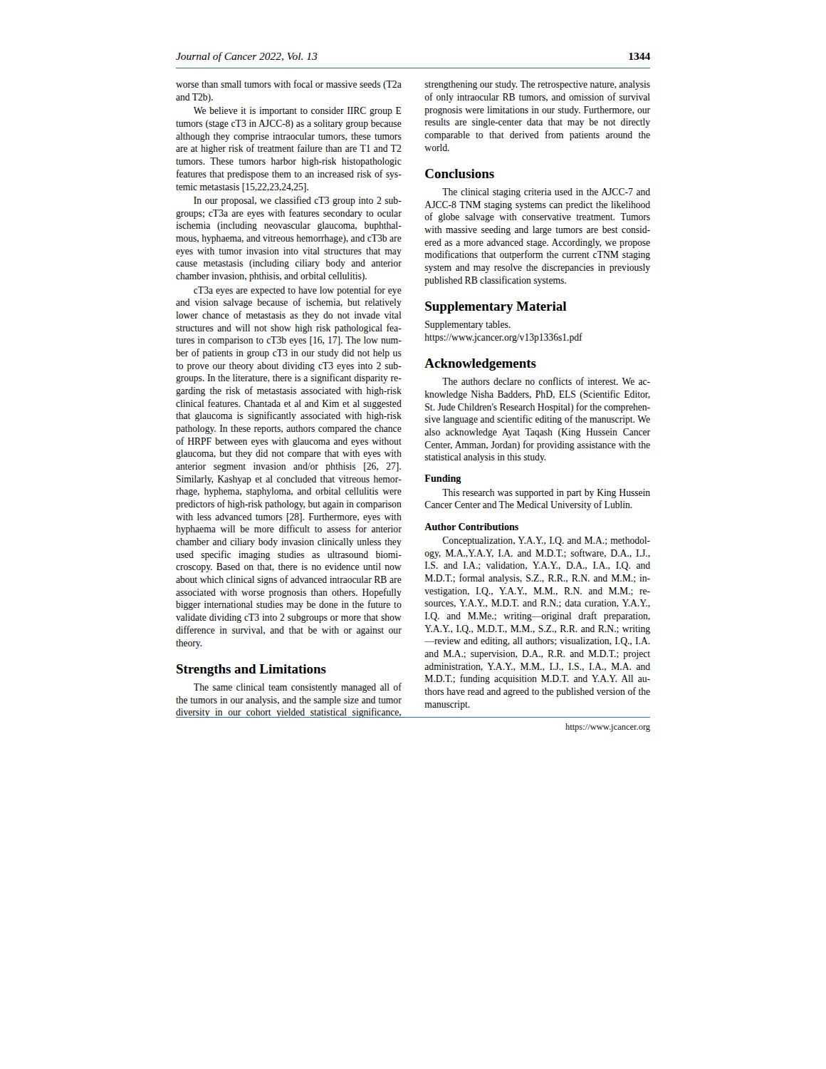Journal of Cancer 2022, Vol. 13 1344
worse than small tumors with focal or massive seeds (T2a and T2b).
We believe it is important to consider IIRC group E tumors (stage cT3 in AJCC-8) as a solitary group because although they comprise intraocular tumors, these tumors are at higher risk of treatment failure than are T1 and T2 tumors. These tumors harbor high-risk histopathologic features that predispose them to an increased risk of systemic metastasis [15,22,23,24,25].
In our proposal, we classified cT3 group into 2 subgroups; cT3a are eyes with features secondary to ocular ischemia (including neovascular glaucoma, buphthalmous, hyphaema, and vitreous hemorrhage), and cT3b are eyes with tumor invasion into vital structures that may cause metastasis (including ciliary body and anterior chamber invasion, phthisis, and orbital cellulitis).
cT3a eyes are expected to have low potential for eye and vision salvage because of ischemia, but relatively lower chance of metastasis as they do not invade vital structures and will not show high risk pathological features in comparison to cT3b eyes [16, 17]. The low number of patients in group cT3 in our study did not help us to prove our theory about dividing cT3 eyes into 2 subgroups. In the literature, there is a significant disparity regarding the risk of metastasis associated with high-risk clinical features. Chantada et al and Kim et al suggested that glaucoma is significantly associated with high-risk pathology. In these reports, authors compared the chance of HRPF between eyes with glaucoma and eyes without glaucoma, but they did not compare that with eyes with anterior segment invasion and/or phthisis [26, 27]. Similarly, Kashyap et al concluded that vitreous hemorrhage, hyphema, staphyloma, and orbital cellulitis were predictors of high-risk pathology, but again in comparison with less advanced tumors [28]. Furthermore, eyes with hyphaema will be more difficult to assess for anterior chamber and ciliary body invasion clinically unless they used specific imaging studies as ultrasound biomicroscopy. Based on that, there is no evidence until now about which clinical signs of advanced intraocular RB are associated with worse prognosis than others. Hopefully bigger international studies may be done in the future to validate dividing cT3 into 2 subgroups or more that show difference in survival, and that be with or against our theory.
Strengths and Limitations
The same clinical team consistently managed all of the tumors in our analysis, and the sample size and tumor diversity in our cohort yielded statistical significance, strengthening our study. The retrospective nature, analysis of only intraocular RB tumors, and omission of survival prognosis were limitations in our study. Furthermore, our results are single-center data that may be not directly comparable to that derived from patients around the world.
Conclusions
The clinical staging criteria used in the AJCC-7 and AJCC-8 TNM staging systems can predict the likelihood of globe salvage with conservative treatment. Tumors with massive seeding and large tumors are best considered as a more advanced stage. Accordingly, we propose modifications that outperform the current cTNM staging system and may resolve the discrepancies in previously published RB classification systems.
Supplementary Material
Supplementary tables.
https://www.jcancer.org/v13p1336s1.pdf
Acknowledgements
The authors declare no conflicts of interest. We acknowledge Nisha Badders, PhD, ELS (Scientific Editor, St. Jude Children's Research Hospital) for the comprehensive language and scientific editing of the manuscript. We also acknowledge Ayat Taqash (King Hussein Cancer Center, Amman, Jordan) for providing assistance with the statistical analysis in this study.
Funding
This research was supported in part by King Hussein Cancer Center and The Medical University of Lublin.
Author Contributions
Conceptualization, Y.A.Y., I.Q. and M.A.; methodology, M.A.,Y.A.Y, I.A. and M.D.T.; software, D.A., I.J., I.S. and I.A.; validation, Y.A.Y., D.A., I.A., I.Q. and M.D.T.; formal analysis, S.Z., R.R., R.N. and M.M.; investigation, I.Q., Y.A.Y., M.M., R.N. and M.M.; resources, Y.A.Y., M.D.T. and R.N.; data curation, Y.A.Y., I.Q. and M.Me.; writing—original draft preparation, Y.A.Y., I.Q., M.D.T., M.M., S.Z., R.R. and R.N.; writing—review and editing, all authors; visualization, I.Q., I.A. and M.A.; supervision, D.A., R.R. and M.D.T.; project administration, Y.A.Y., M.M., I.J., I.S., I.A., M.A. and M.D.T.; funding acquisition M.D.T. and Y.A.Y. All authors have read and agreed to the published version of the manuscript.
https://www.jcancer.org